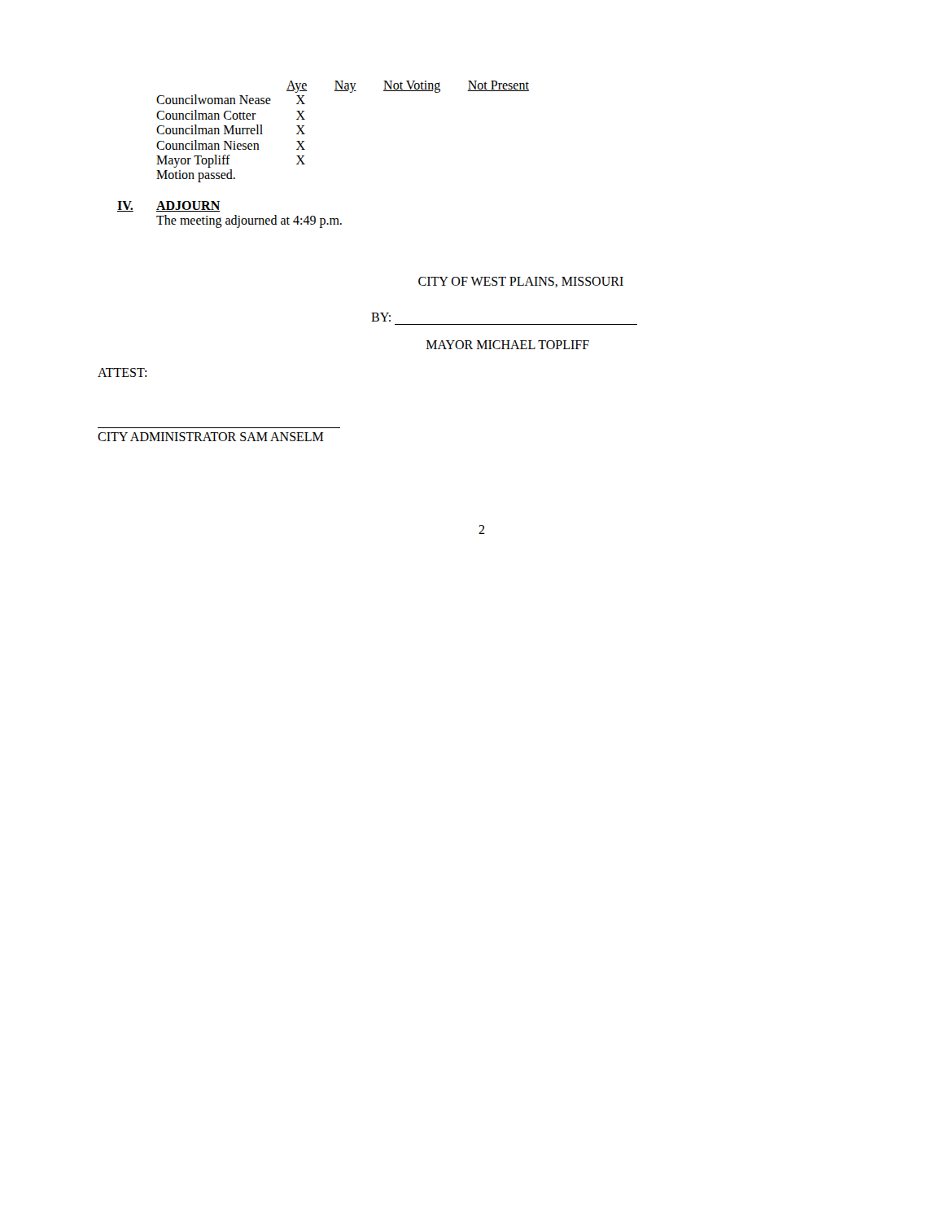| | Aye | Nay | Not Voting | Not Present |
| --- | --- | --- | --- | --- |
| Councilwoman Nease | X | | | |
| Councilman Cotter | X | | | |
| Councilman Murrell | X | | | |
| Councilman Niesen | X | | | |
| Mayor Topliff | X | | | |
Motion passed.
IV. ADJOURN
The meeting adjourned at 4:49 p.m.
CITY OF WEST PLAINS, MISSOURI
BY:
MAYOR MICHAEL TOPLIFF
ATTEST:
CITY ADMINISTRATOR SAM ANSELM
2